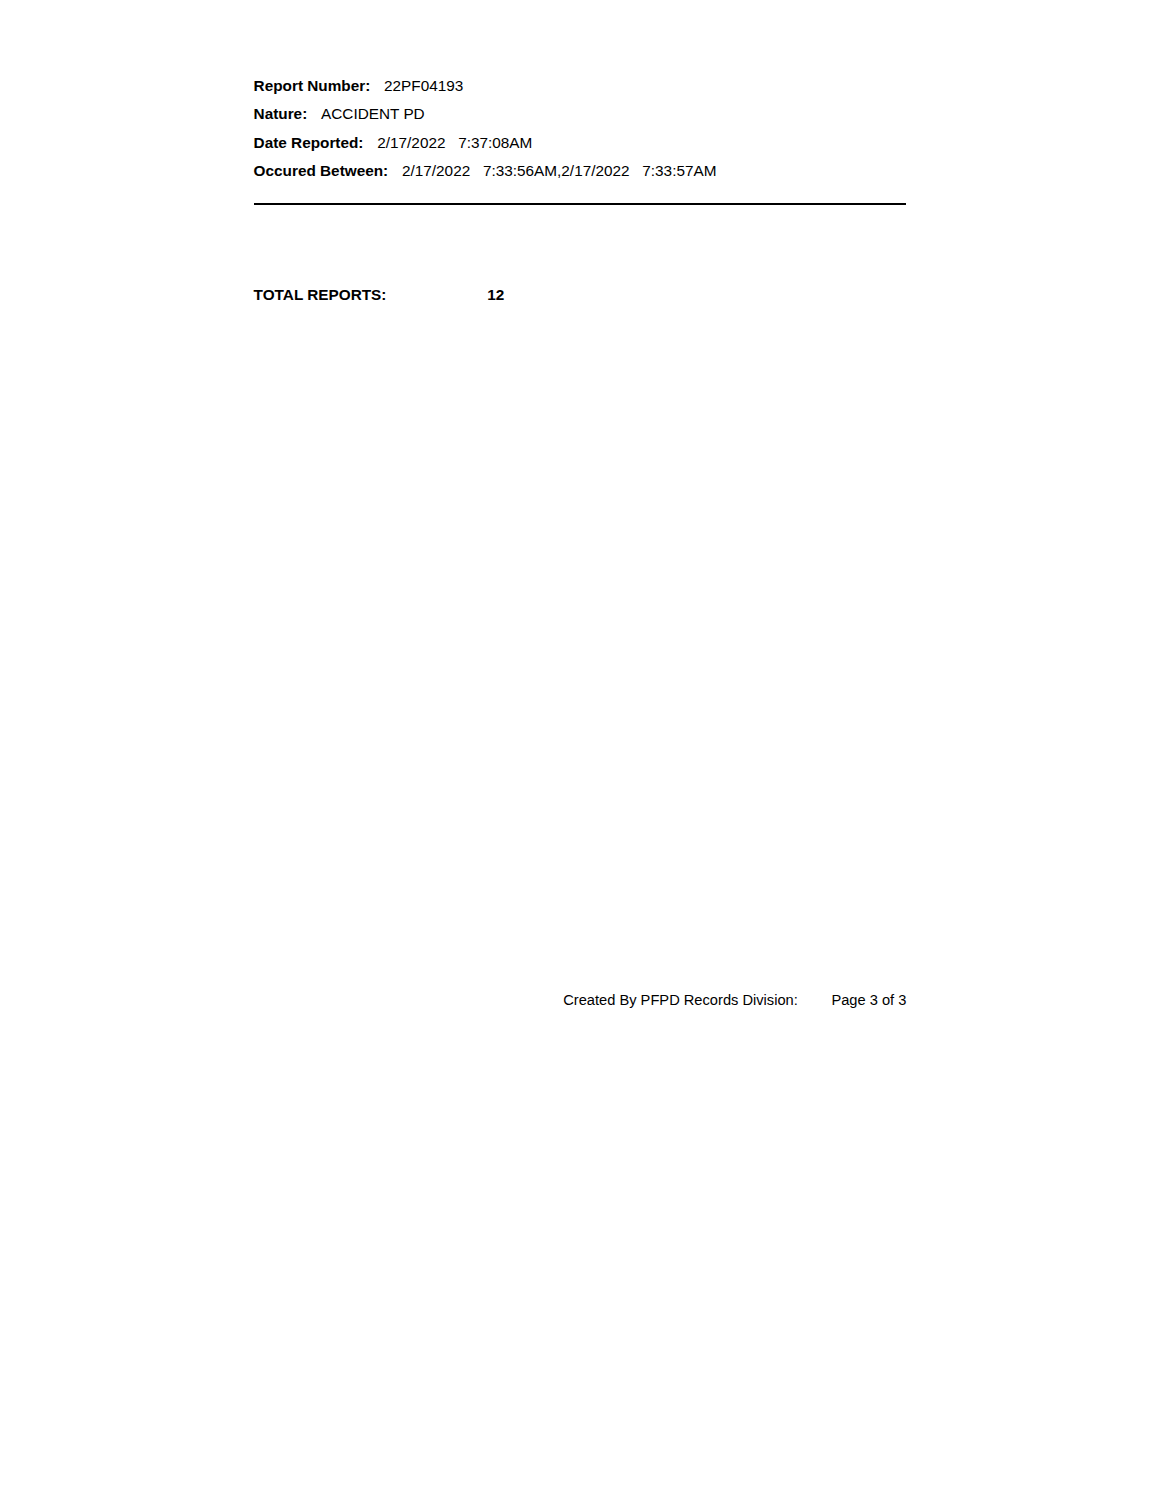Report Number: 22PF04193
Nature: ACCIDENT PD
Date Reported: 2/17/2022 7:37:08AM
Occured Between: 2/17/2022 7:33:56AM,2/17/2022 7:33:57AM
TOTAL REPORTS:12
Created By PFPD Records Division:Page 3 of 3